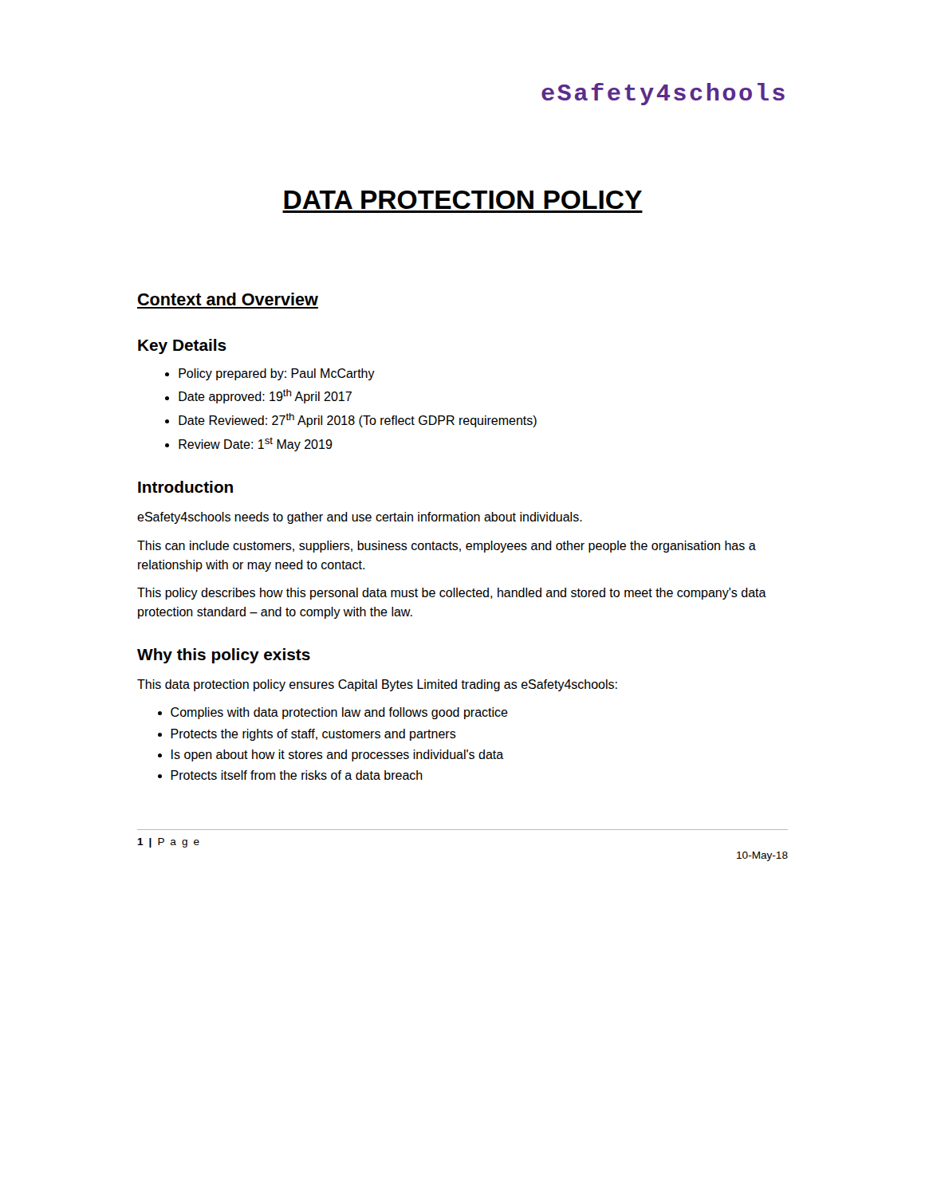eSafety4schools
DATA PROTECTION POLICY
Context and Overview
Key Details
Policy prepared by: Paul McCarthy
Date approved: 19th April 2017
Date Reviewed: 27th April 2018 (To reflect GDPR requirements)
Review Date: 1st May 2019
Introduction
eSafety4schools needs to gather and use certain information about individuals.
This can include customers, suppliers, business contacts, employees and other people the organisation has a relationship with or may need to contact.
This policy describes how this personal data must be collected, handled and stored to meet the company's data protection standard – and to comply with the law.
Why this policy exists
This data protection policy ensures Capital Bytes Limited trading as eSafety4schools:
Complies with data protection law and follows good practice
Protects the rights of staff, customers and partners
Is open about how it stores and processes individual's data
Protects itself from the risks of a data breach
1 | P a g e
10-May-18